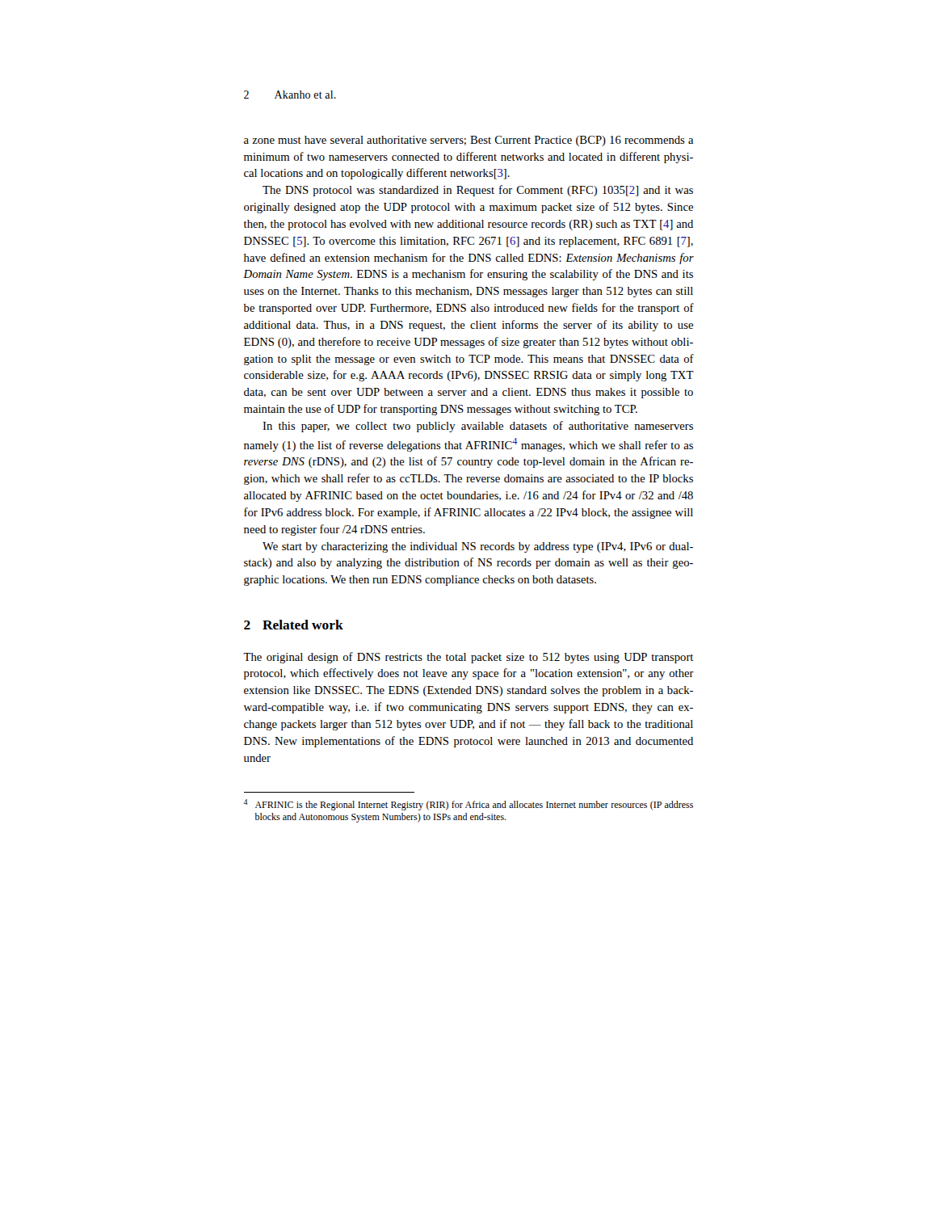2 Akanho et al.
a zone must have several authoritative servers; Best Current Practice (BCP) 16 recommends a minimum of two nameservers connected to different networks and located in different physical locations and on topologically different networks[3].
The DNS protocol was standardized in Request for Comment (RFC) 1035[2] and it was originally designed atop the UDP protocol with a maximum packet size of 512 bytes. Since then, the protocol has evolved with new additional resource records (RR) such as TXT [4] and DNSSEC [5]. To overcome this limitation, RFC 2671 [6] and its replacement, RFC 6891 [7], have defined an extension mechanism for the DNS called EDNS: Extension Mechanisms for Domain Name System. EDNS is a mechanism for ensuring the scalability of the DNS and its uses on the Internet. Thanks to this mechanism, DNS messages larger than 512 bytes can still be transported over UDP. Furthermore, EDNS also introduced new fields for the transport of additional data. Thus, in a DNS request, the client informs the server of its ability to use EDNS (0), and therefore to receive UDP messages of size greater than 512 bytes without obligation to split the message or even switch to TCP mode. This means that DNSSEC data of considerable size, for e.g. AAAA records (IPv6), DNSSEC RRSIG data or simply long TXT data, can be sent over UDP between a server and a client. EDNS thus makes it possible to maintain the use of UDP for transporting DNS messages without switching to TCP.
In this paper, we collect two publicly available datasets of authoritative nameservers namely (1) the list of reverse delegations that AFRINIC4 manages, which we shall refer to as reverse DNS (rDNS), and (2) the list of 57 country code top-level domain in the African region, which we shall refer to as ccTLDs. The reverse domains are associated to the IP blocks allocated by AFRINIC based on the octet boundaries, i.e. /16 and /24 for IPv4 or /32 and /48 for IPv6 address block. For example, if AFRINIC allocates a /22 IPv4 block, the assignee will need to register four /24 rDNS entries.
We start by characterizing the individual NS records by address type (IPv4, IPv6 or dual-stack) and also by analyzing the distribution of NS records per domain as well as their geographic locations. We then run EDNS compliance checks on both datasets.
2 Related work
The original design of DNS restricts the total packet size to 512 bytes using UDP transport protocol, which effectively does not leave any space for a "location extension", or any other extension like DNSSEC. The EDNS (Extended DNS) standard solves the problem in a backward-compatible way, i.e. if two communicating DNS servers support EDNS, they can exchange packets larger than 512 bytes over UDP, and if not — they fall back to the traditional DNS. New implementations of the EDNS protocol were launched in 2013 and documented under
4 AFRINIC is the Regional Internet Registry (RIR) for Africa and allocates Internet number resources (IP address blocks and Autonomous System Numbers) to ISPs and end-sites.